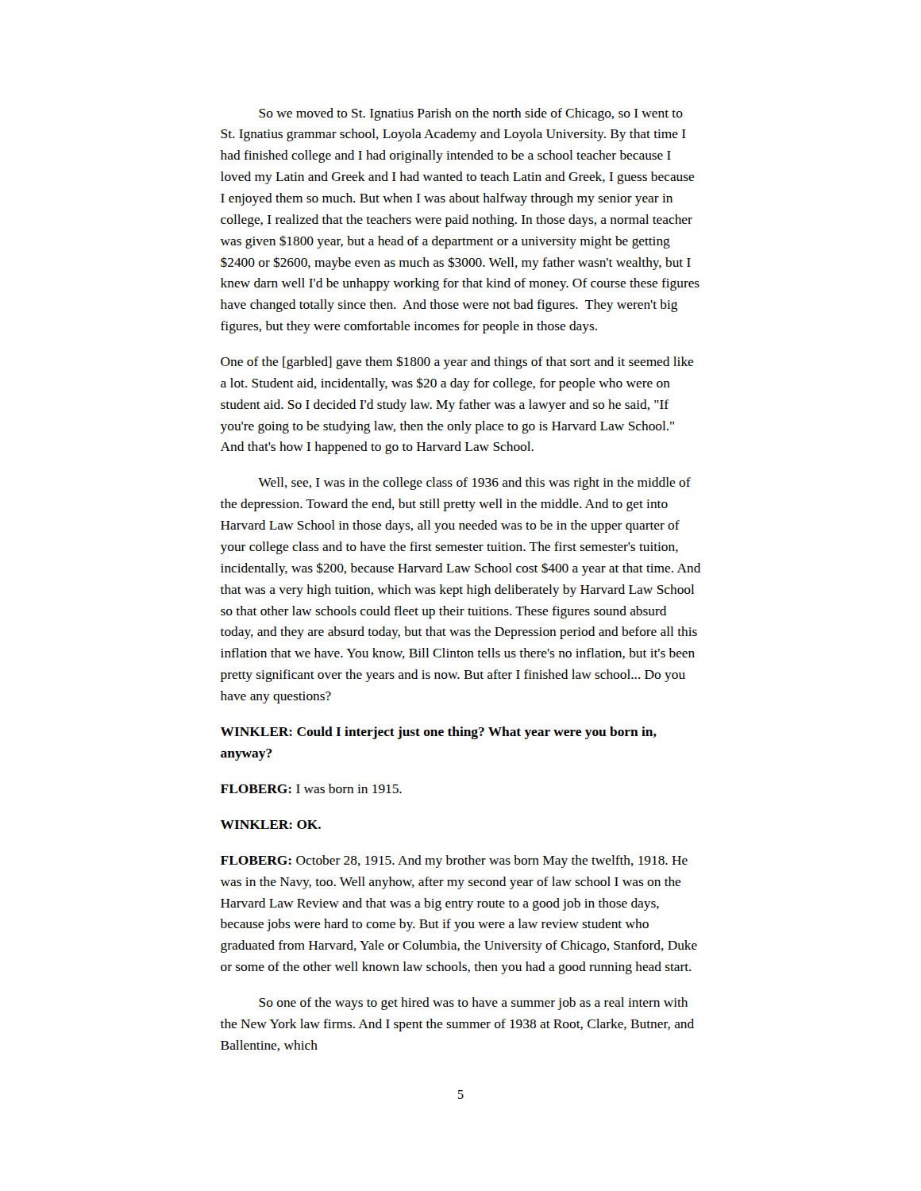So we moved to St. Ignatius Parish on the north side of Chicago, so I went to St. Ignatius grammar school, Loyola Academy and Loyola University. By that time I had finished college and I had originally intended to be a school teacher because I loved my Latin and Greek and I had wanted to teach Latin and Greek, I guess because I enjoyed them so much. But when I was about halfway through my senior year in college, I realized that the teachers were paid nothing. In those days, a normal teacher was given $1800 year, but a head of a department or a university might be getting $2400 or $2600, maybe even as much as $3000. Well, my father wasn't wealthy, but I knew darn well I'd be unhappy working for that kind of money. Of course these figures have changed totally since then. And those were not bad figures. They weren't big figures, but they were comfortable incomes for people in those days.
One of the [garbled] gave them $1800 a year and things of that sort and it seemed like a lot. Student aid, incidentally, was $20 a day for college, for people who were on student aid. So I decided I'd study law. My father was a lawyer and so he said, "If you're going to be studying law, then the only place to go is Harvard Law School." And that's how I happened to go to Harvard Law School.
Well, see, I was in the college class of 1936 and this was right in the middle of the depression. Toward the end, but still pretty well in the middle. And to get into Harvard Law School in those days, all you needed was to be in the upper quarter of your college class and to have the first semester tuition. The first semester's tuition, incidentally, was $200, because Harvard Law School cost $400 a year at that time. And that was a very high tuition, which was kept high deliberately by Harvard Law School so that other law schools could fleet up their tuitions. These figures sound absurd today, and they are absurd today, but that was the Depression period and before all this inflation that we have. You know, Bill Clinton tells us there's no inflation, but it's been pretty significant over the years and is now. But after I finished law school... Do you have any questions?
WINKLER: Could I interject just one thing? What year were you born in, anyway?
FLOBERG: I was born in 1915.
WINKLER: OK.
FLOBERG: October 28, 1915. And my brother was born May the twelfth, 1918. He was in the Navy, too. Well anyhow, after my second year of law school I was on the Harvard Law Review and that was a big entry route to a good job in those days, because jobs were hard to come by. But if you were a law review student who graduated from Harvard, Yale or Columbia, the University of Chicago, Stanford, Duke or some of the other well known law schools, then you had a good running head start.
So one of the ways to get hired was to have a summer job as a real intern with the New York law firms. And I spent the summer of 1938 at Root, Clarke, Butner, and Ballentine, which
5